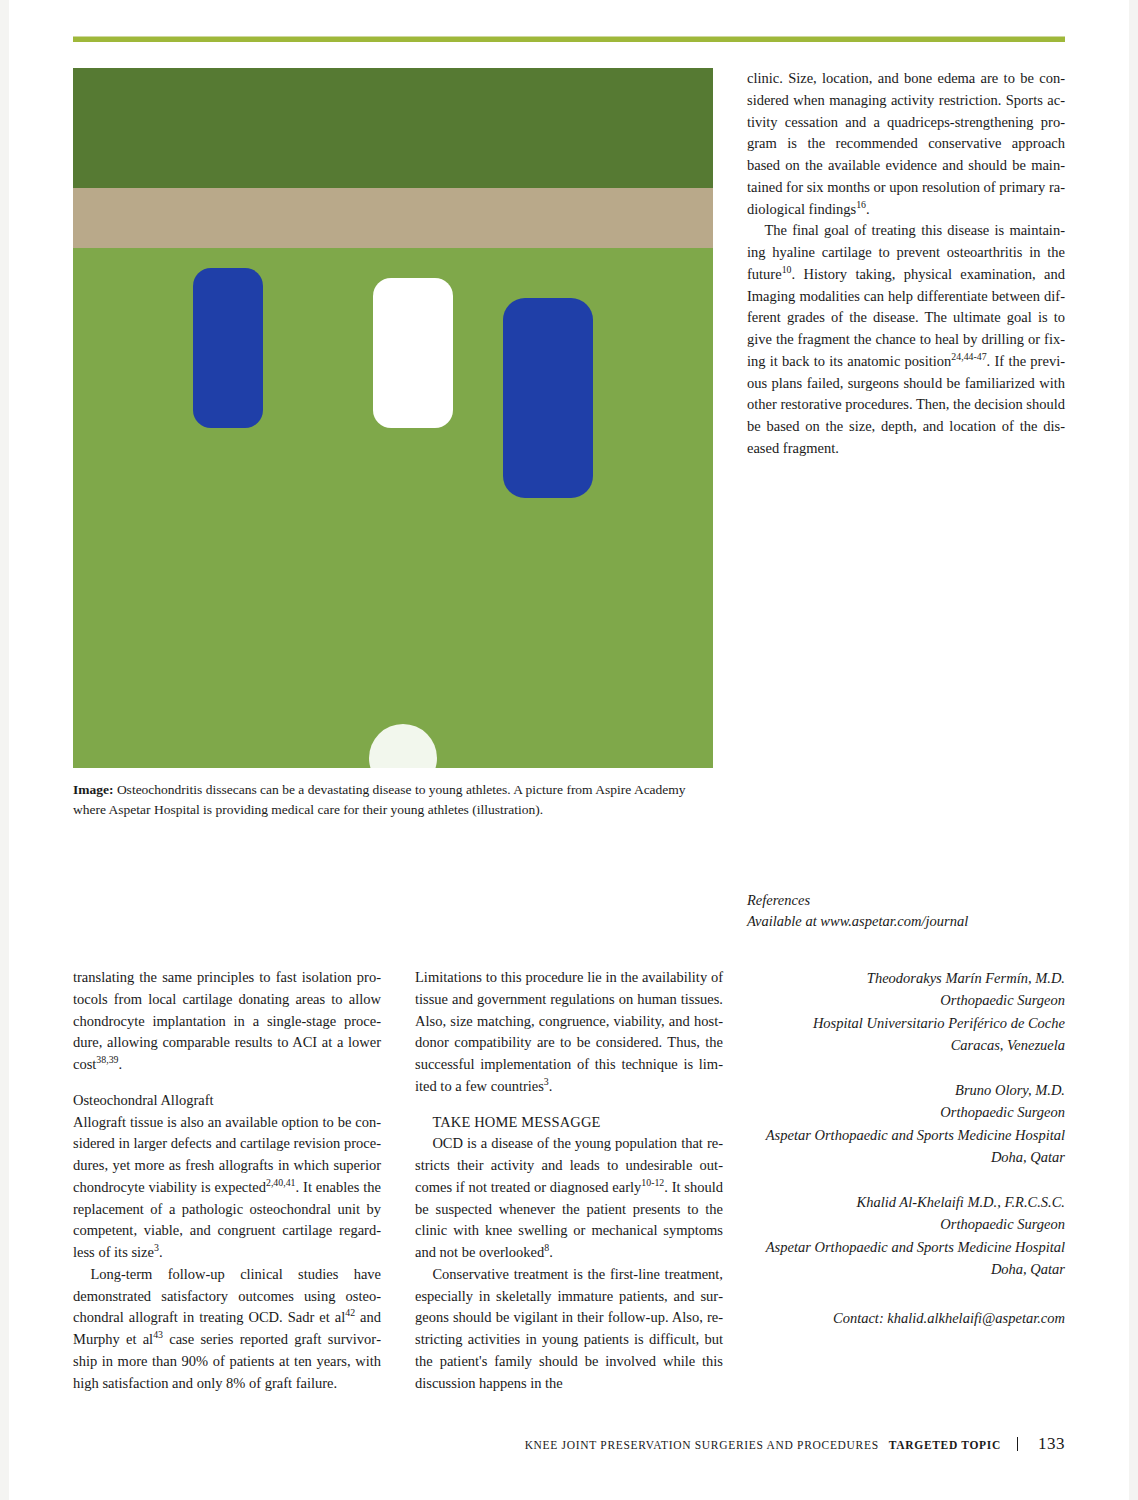Image: Osteochondritis dissecans can be a devastating disease to young athletes. A picture from Aspire Academy where Aspetar Hospital is providing medical care for their young athletes (illustration).
clinic. Size, location, and bone edema are to be considered when managing activity restriction. Sports activity cessation and a quadriceps-strengthening program is the recommended conservative approach based on the available evidence and should be maintained for six months or upon resolution of primary radiological findings16.
The final goal of treating this disease is maintaining hyaline cartilage to prevent osteoarthritis in the future10. History taking, physical examination, and Imaging modalities can help differentiate between different grades of the disease. The ultimate goal is to give the fragment the chance to heal by drilling or fixing it back to its anatomic position24,44-47. If the previous plans failed, surgeons should be familiarized with other restorative procedures. Then, the decision should be based on the size, depth, and location of the diseased fragment.
References
Available at www.aspetar.com/journal
translating the same principles to fast isolation protocols from local cartilage donating areas to allow chondrocyte implantation in a single-stage procedure, allowing comparable results to ACI at a lower cost38,39.
Osteochondral Allograft
Allograft tissue is also an available option to be considered in larger defects and cartilage revision procedures, yet more as fresh allografts in which superior chondrocyte viability is expected2,40,41. It enables the replacement of a pathologic osteochondral unit by competent, viable, and congruent cartilage regardless of its size3.
Long-term follow-up clinical studies have demonstrated satisfactory outcomes using osteochondral allograft in treating OCD. Sadr et al42 and Murphy et al43 case series reported graft survivorship in more than 90% of patients at ten years, with high satisfaction and only 8% of graft failure.
Limitations to this procedure lie in the availability of tissue and government regulations on human tissues. Also, size matching, congruence, viability, and host-donor compatibility are to be considered. Thus, the successful implementation of this technique is limited to a few countries3.
TAKE HOME MESSAGGE
OCD is a disease of the young population that restricts their activity and leads to undesirable outcomes if not treated or diagnosed early10-12. It should be suspected whenever the patient presents to the clinic with knee swelling or mechanical symptoms and not be overlooked8.
Conservative treatment is the first-line treatment, especially in skeletally immature patients, and surgeons should be vigilant in their follow-up. Also, restricting activities in young patients is difficult, but the patient's family should be involved while this discussion happens in the
Theodorakys Marín Fermín, M.D.
Orthopaedic Surgeon
Hospital Universitario Periférico de Coche
Caracas, Venezuela
Bruno Olory, M.D.
Orthopaedic Surgeon
Aspetar Orthopaedic and Sports Medicine Hospital
Doha, Qatar
Khalid Al-Khelaifi M.D., F.R.C.S.C.
Orthopaedic Surgeon
Aspetar Orthopaedic and Sports Medicine Hospital
Doha, Qatar
Contact: khalid.alkhelaifi@aspetar.com
KNEE JOINT PRESERVATION SURGERIES AND PROCEDURES TARGETED TOPIC 133